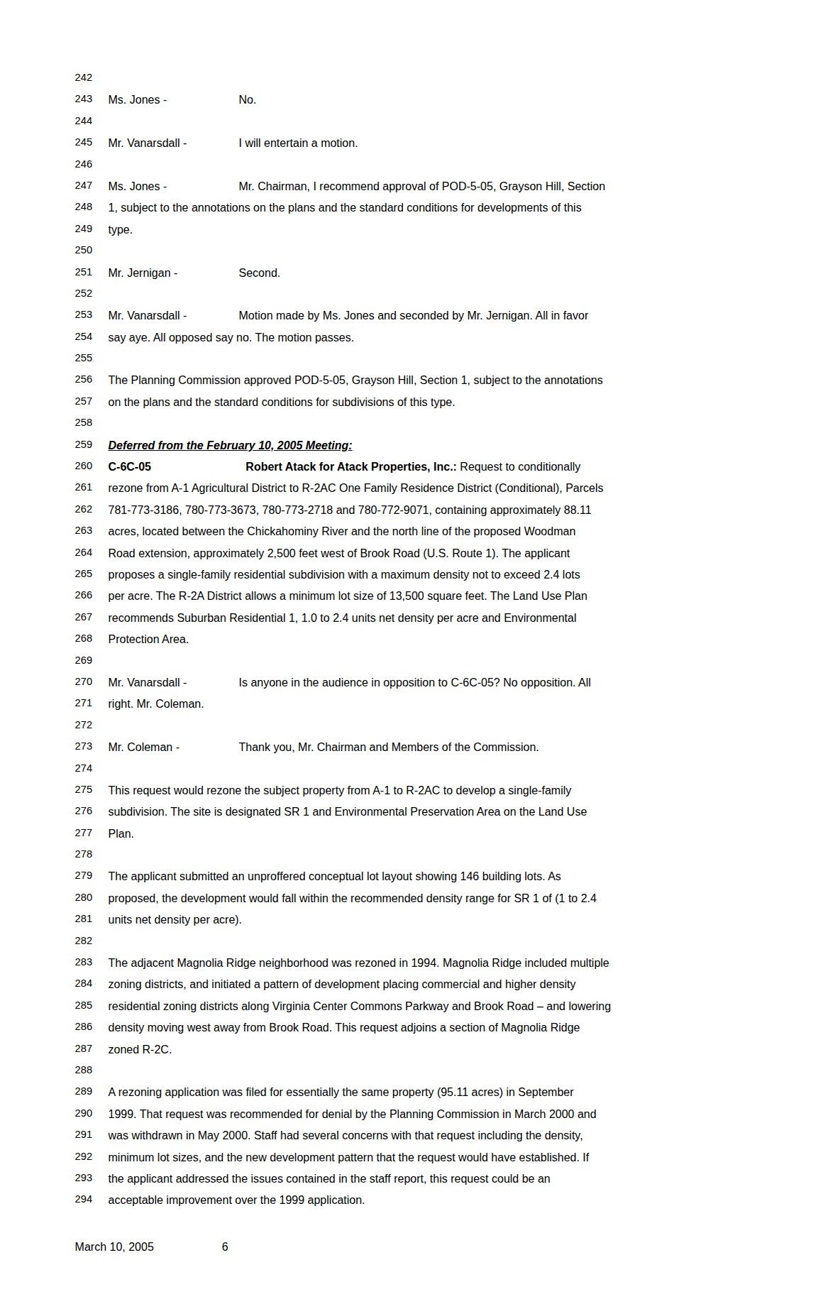242
243
Ms. Jones -No.
244
245
Mr. Vanarsdall -I will entertain a motion.
246
247
Ms. Jones -Mr. Chairman, I recommend approval of POD-5-05, Grayson Hill, Section
248
1, subject to the annotations on the plans and the standard conditions for developments of this
249
type.
250
251
Mr. Jernigan -Second.
252
253
Mr. Vanarsdall -Motion made by Ms. Jones and seconded by Mr. Jernigan. All in favor
254
say aye. All opposed say no. The motion passes.
255
256
The Planning Commission approved POD-5-05, Grayson Hill, Section 1, subject to the annotations
257
on the plans and the standard conditions for subdivisions of this type.
258
259
Deferred from the February 10, 2005 Meeting:
260
C-6C-05 Robert Atack for Atack Properties, Inc.: Request to conditionally
261
rezone from A-1 Agricultural District to R-2AC One Family Residence District (Conditional), Parcels
262
781-773-3186, 780-773-3673, 780-773-2718 and 780-772-9071, containing approximately 88.11
263
acres, located between the Chickahominy River and the north line of the proposed Woodman
264
Road extension, approximately 2,500 feet west of Brook Road (U.S. Route 1). The applicant
265
proposes a single-family residential subdivision with a maximum density not to exceed 2.4 lots
266
per acre. The R-2A District allows a minimum lot size of 13,500 square feet. The Land Use Plan
267
recommends Suburban Residential 1, 1.0 to 2.4 units net density per acre and Environmental
268
Protection Area.
269
270
Mr. Vanarsdall -Is anyone in the audience in opposition to C-6C-05? No opposition. All
271
right. Mr. Coleman.
272
273
Mr. Coleman -Thank you, Mr. Chairman and Members of the Commission.
274
275
This request would rezone the subject property from A-1 to R-2AC to develop a single-family
276
subdivision. The site is designated SR 1 and Environmental Preservation Area on the Land Use
277
Plan.
278
279
The applicant submitted an unproffered conceptual lot layout showing 146 building lots. As
280
proposed, the development would fall within the recommended density range for SR 1 of (1 to 2.4
281
units net density per acre).
282
283
The adjacent Magnolia Ridge neighborhood was rezoned in 1994. Magnolia Ridge included multiple
284
zoning districts, and initiated a pattern of development placing commercial and higher density
285
residential zoning districts along Virginia Center Commons Parkway and Brook Road – and lowering
286
density moving west away from Brook Road. This request adjoins a section of Magnolia Ridge
287
zoned R-2C.
288
289
A rezoning application was filed for essentially the same property (95.11 acres) in September
290
1999. That request was recommended for denial by the Planning Commission in March 2000 and
291
was withdrawn in May 2000. Staff had several concerns with that request including the density,
292
minimum lot sizes, and the new development pattern that the request would have established. If
293
the applicant addressed the issues contained in the staff report, this request could be an
294
acceptable improvement over the 1999 application.
March 10, 2005 6